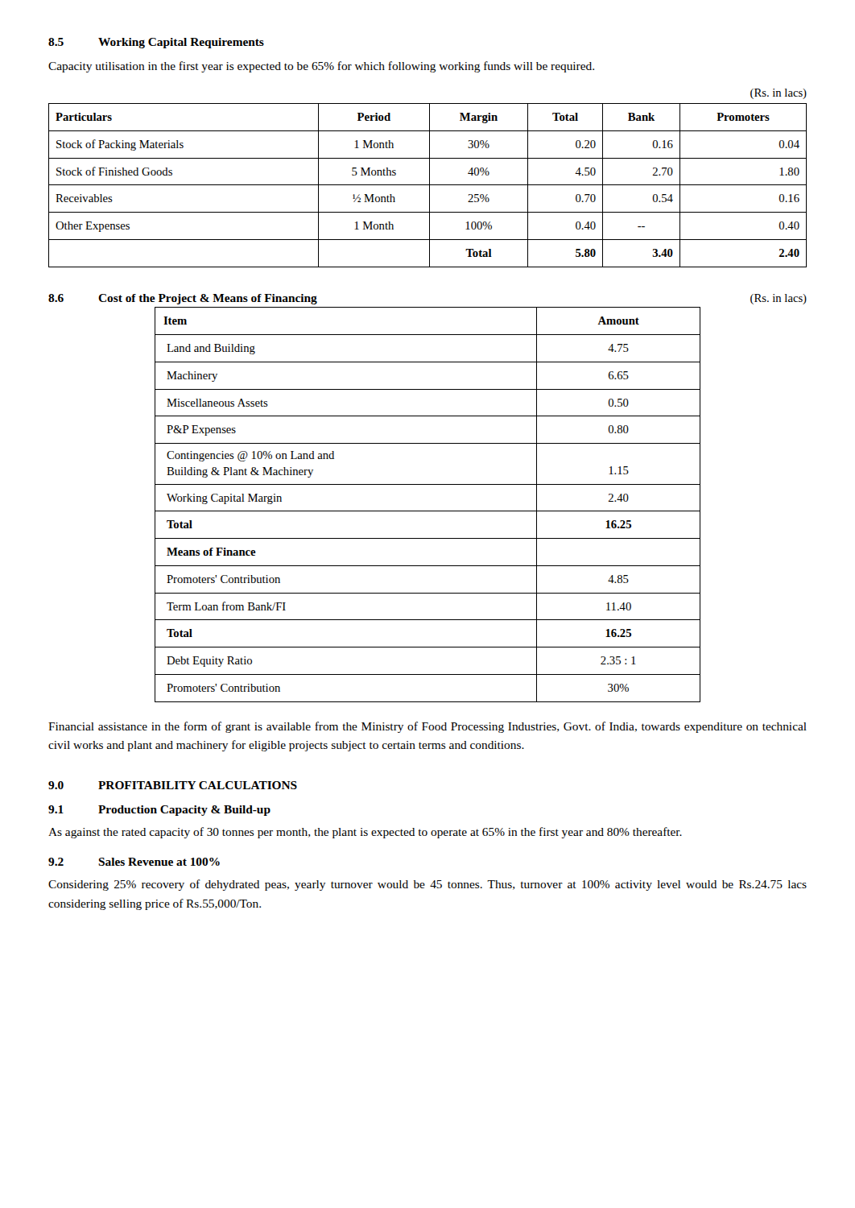8.5 Working Capital Requirements
Capacity utilisation in the first year is expected to be 65% for which following working funds will be required.
(Rs. in lacs)
| Particulars | Period | Margin | Total | Bank | Promoters |
| --- | --- | --- | --- | --- | --- |
| Stock of Packing Materials | 1 Month | 30% | 0.20 | 0.16 | 0.04 |
| Stock of Finished Goods | 5 Months | 40% | 4.50 | 2.70 | 1.80 |
| Receivables | ½ Month | 25% | 0.70 | 0.54 | 0.16 |
| Other Expenses | 1 Month | 100% | 0.40 | -- | 0.40 |
| | | Total | 5.80 | 3.40 | 2.40 |
8.6 Cost of the Project & Means of Financing
(Rs. in lacs)
| Item | Amount |
| --- | --- |
| Land and Building | 4.75 |
| Machinery | 6.65 |
| Miscellaneous Assets | 0.50 |
| P&P Expenses | 0.80 |
| Contingencies @ 10% on Land and Building & Plant & Machinery | 1.15 |
| Working Capital Margin | 2.40 |
| Total | 16.25 |
| Means of Finance | |
| Promoters' Contribution | 4.85 |
| Term Loan from Bank/FI | 11.40 |
| Total | 16.25 |
| Debt Equity Ratio | 2.35 : 1 |
| Promoters' Contribution | 30% |
Financial assistance in the form of grant is available from the Ministry of Food Processing Industries, Govt. of India, towards expenditure on technical civil works and plant and machinery for eligible projects subject to certain terms and conditions.
9.0 PROFITABILITY CALCULATIONS
9.1 Production Capacity & Build-up
As against the rated capacity of 30 tonnes per month, the plant is expected to operate at 65% in the first year and 80% thereafter.
9.2 Sales Revenue at 100%
Considering 25% recovery of dehydrated peas, yearly turnover would be 45 tonnes. Thus, turnover at 100% activity level would be Rs.24.75 lacs considering selling price of Rs.55,000/Ton.